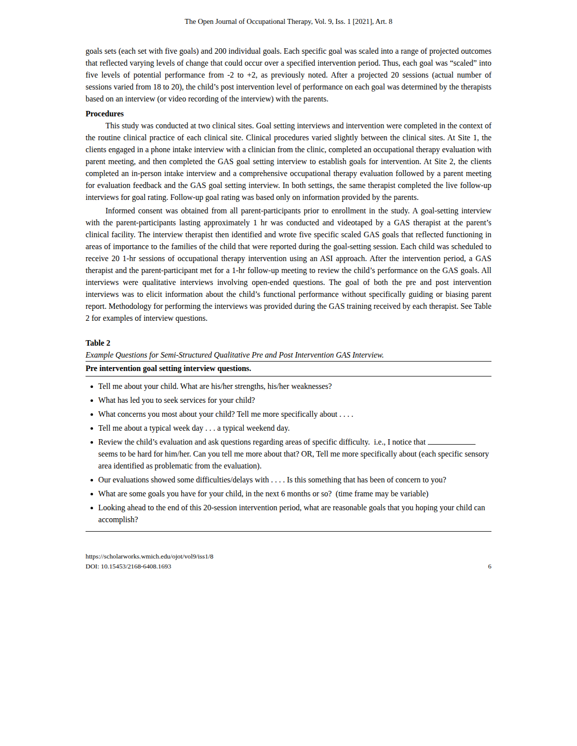The Open Journal of Occupational Therapy, Vol. 9, Iss. 1 [2021], Art. 8
goals sets (each set with five goals) and 200 individual goals. Each specific goal was scaled into a range of projected outcomes that reflected varying levels of change that could occur over a specified intervention period. Thus, each goal was “scaled” into five levels of potential performance from -2 to +2, as previously noted. After a projected 20 sessions (actual number of sessions varied from 18 to 20), the child’s post intervention level of performance on each goal was determined by the therapists based on an interview (or video recording of the interview) with the parents.
Procedures
This study was conducted at two clinical sites. Goal setting interviews and intervention were completed in the context of the routine clinical practice of each clinical site. Clinical procedures varied slightly between the clinical sites. At Site 1, the clients engaged in a phone intake interview with a clinician from the clinic, completed an occupational therapy evaluation with parent meeting, and then completed the GAS goal setting interview to establish goals for intervention. At Site 2, the clients completed an in-person intake interview and a comprehensive occupational therapy evaluation followed by a parent meeting for evaluation feedback and the GAS goal setting interview. In both settings, the same therapist completed the live follow-up interviews for goal rating. Follow-up goal rating was based only on information provided by the parents.
Informed consent was obtained from all parent-participants prior to enrollment in the study. A goal-setting interview with the parent-participants lasting approximately 1 hr was conducted and videotaped by a GAS therapist at the parent’s clinical facility. The interview therapist then identified and wrote five specific scaled GAS goals that reflected functioning in areas of importance to the families of the child that were reported during the goal-setting session. Each child was scheduled to receive 20 1-hr sessions of occupational therapy intervention using an ASI approach. After the intervention period, a GAS therapist and the parent-participant met for a 1-hr follow-up meeting to review the child’s performance on the GAS goals. All interviews were qualitative interviews involving open-ended questions. The goal of both the pre and post intervention interviews was to elicit information about the child’s functional performance without specifically guiding or biasing parent report. Methodology for performing the interviews was provided during the GAS training received by each therapist. See Table 2 for examples of interview questions.
Table 2
Example Questions for Semi-Structured Qualitative Pre and Post Intervention GAS Interview.
| Pre intervention goal setting interview questions. |
| --- |
| Tell me about your child. What are his/her strengths, his/her weaknesses? What has led you to seek services for your child? What concerns you most about your child? Tell me more specifically about . . . . Tell me about a typical week day . . . a typical weekend day. Review the child’s evaluation and ask questions regarding areas of specific difficulty. i.e., I notice that seems to be hard for him/her. Can you tell me more about that? OR, Tell me more specifically about (each specific sensory area identified as problematic from the evaluation). Our evaluations showed some difficulties/delays with . . . . Is this something that has been of concern to you? What are some goals you have for your child, in the next 6 months or so? (time frame may be variable) Looking ahead to the end of this 20-session intervention period, what are reasonable goals that you hoping your child can accomplish? |
https://scholarworks.wmich.edu/ojot/vol9/iss1/8
DOI: 10.15453/2168-6408.1693
6